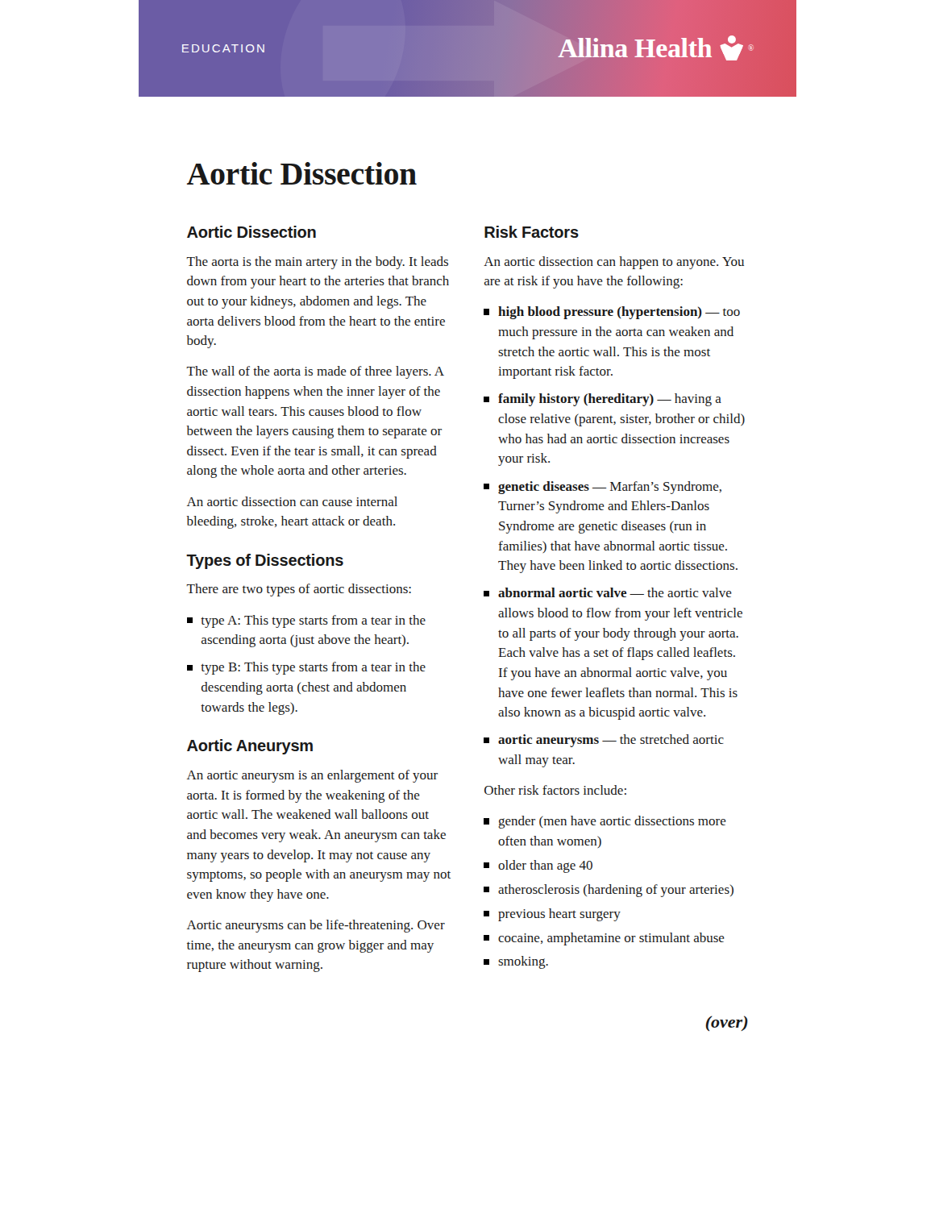Education
Allina Health®
Aortic Dissection
Aortic Dissection
The aorta is the main artery in the body. It leads down from your heart to the arteries that branch out to your kidneys, abdomen and legs. The aorta delivers blood from the heart to the entire body.
The wall of the aorta is made of three layers. A dissection happens when the inner layer of the aortic wall tears. This causes blood to flow between the layers causing them to separate or dissect. Even if the tear is small, it can spread along the whole aorta and other arteries.
An aortic dissection can cause internal bleeding, stroke, heart attack or death.
Types of Dissections
There are two types of aortic dissections:
type A: This type starts from a tear in the ascending aorta (just above the heart).
type B: This type starts from a tear in the descending aorta (chest and abdomen towards the legs).
Aortic Aneurysm
An aortic aneurysm is an enlargement of your aorta. It is formed by the weakening of the aortic wall. The weakened wall balloons out and becomes very weak. An aneurysm can take many years to develop. It may not cause any symptoms, so people with an aneurysm may not even know they have one.
Aortic aneurysms can be life-threatening. Over time, the aneurysm can grow bigger and may rupture without warning.
Risk Factors
An aortic dissection can happen to anyone. You are at risk if you have the following:
high blood pressure (hypertension) — too much pressure in the aorta can weaken and stretch the aortic wall. This is the most important risk factor.
family history (hereditary) — having a close relative (parent, sister, brother or child) who has had an aortic dissection increases your risk.
genetic diseases — Marfan’s Syndrome, Turner’s Syndrome and Ehlers-Danlos Syndrome are genetic diseases (run in families) that have abnormal aortic tissue. They have been linked to aortic dissections.
abnormal aortic valve — the aortic valve allows blood to flow from your left ventricle to all parts of your body through your aorta. Each valve has a set of flaps called leaflets. If you have an abnormal aortic valve, you have one fewer leaflets than normal. This is also known as a bicuspid aortic valve.
aortic aneurysms — the stretched aortic wall may tear.
Other risk factors include:
gender (men have aortic dissections more often than women)
older than age 40
atherosclerosis (hardening of your arteries)
previous heart surgery
cocaine, amphetamine or stimulant abuse
smoking.
(over)